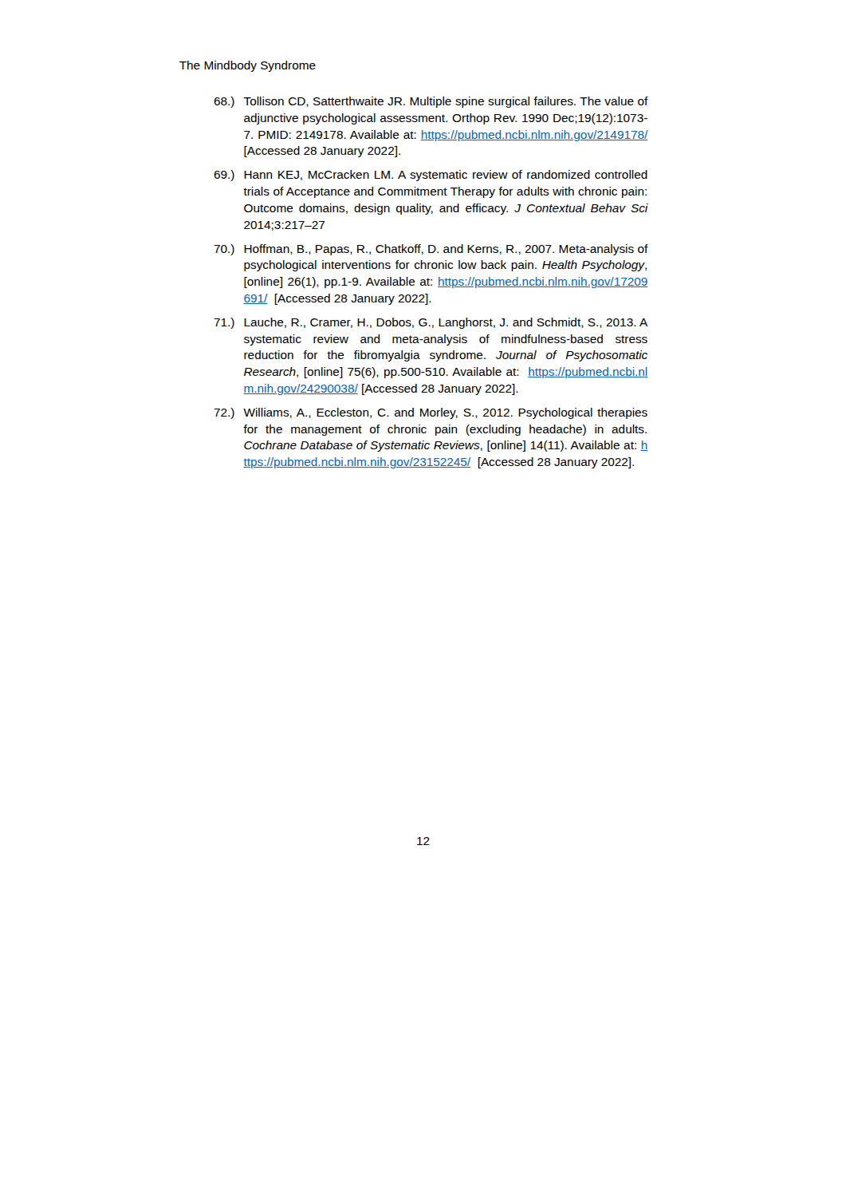The Mindbody Syndrome
68.) Tollison CD, Satterthwaite JR. Multiple spine surgical failures. The value of adjunctive psychological assessment. Orthop Rev. 1990 Dec;19(12):1073-7. PMID: 2149178. Available at: https://pubmed.ncbi.nlm.nih.gov/2149178/ [Accessed 28 January 2022].
69.) Hann KEJ, McCracken LM. A systematic review of randomized controlled trials of Acceptance and Commitment Therapy for adults with chronic pain: Outcome domains, design quality, and efficacy. J Contextual Behav Sci 2014;3:217–27
70.) Hoffman, B., Papas, R., Chatkoff, D. and Kerns, R., 2007. Meta-analysis of psychological interventions for chronic low back pain. Health Psychology, [online] 26(1), pp.1-9. Available at: https://pubmed.ncbi.nlm.nih.gov/17209691/ [Accessed 28 January 2022].
71.) Lauche, R., Cramer, H., Dobos, G., Langhorst, J. and Schmidt, S., 2013. A systematic review and meta-analysis of mindfulness-based stress reduction for the fibromyalgia syndrome. Journal of Psychosomatic Research, [online] 75(6), pp.500-510. Available at: https://pubmed.ncbi.nlm.nih.gov/24290038/ [Accessed 28 January 2022].
72.) Williams, A., Eccleston, C. and Morley, S., 2012. Psychological therapies for the management of chronic pain (excluding headache) in adults. Cochrane Database of Systematic Reviews, [online] 14(11). Available at: https://pubmed.ncbi.nlm.nih.gov/23152245/ [Accessed 28 January 2022].
12